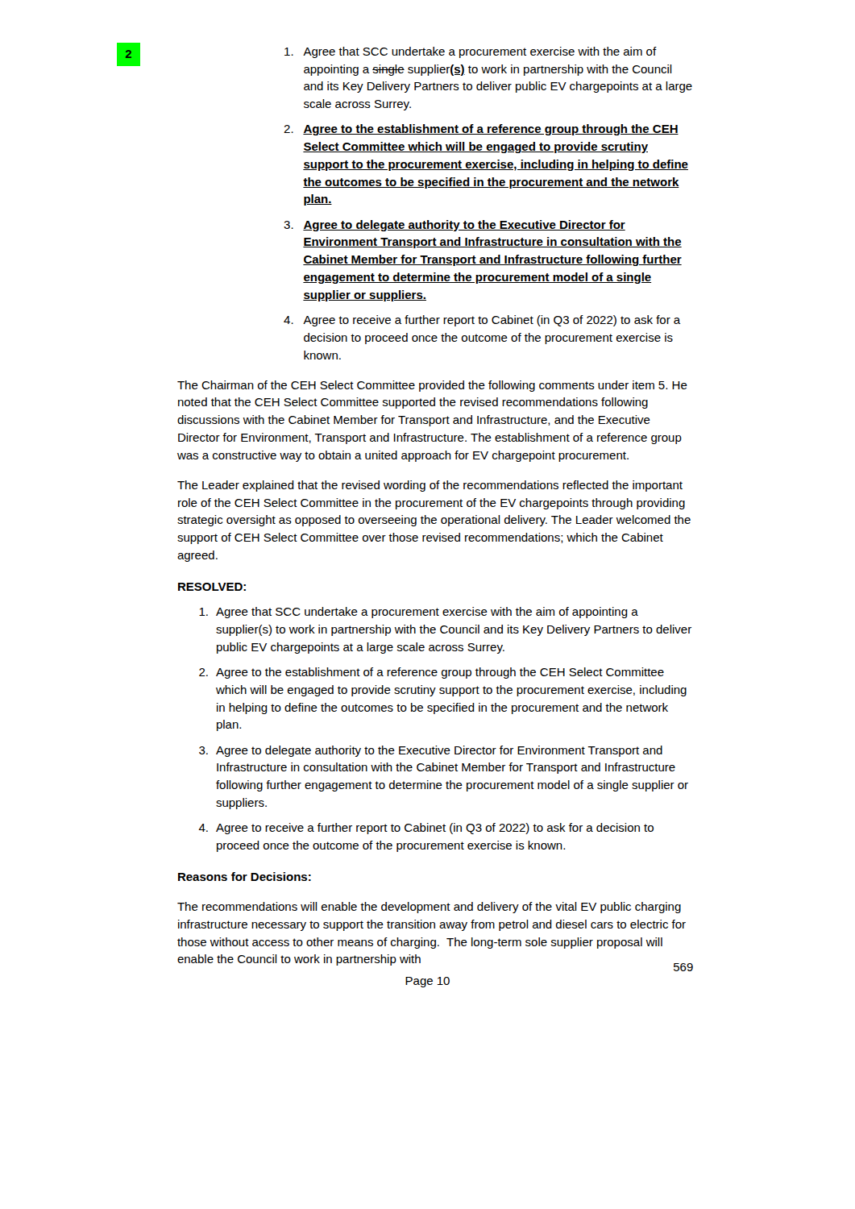2
Agree that SCC undertake a procurement exercise with the aim of appointing a single supplier(s) to work in partnership with the Council and its Key Delivery Partners to deliver public EV chargepoints at a large scale across Surrey.
Agree to the establishment of a reference group through the CEH Select Committee which will be engaged to provide scrutiny support to the procurement exercise, including in helping to define the outcomes to be specified in the procurement and the network plan.
Agree to delegate authority to the Executive Director for Environment Transport and Infrastructure in consultation with the Cabinet Member for Transport and Infrastructure following further engagement to determine the procurement model of a single supplier or suppliers.
Agree to receive a further report to Cabinet (in Q3 of 2022) to ask for a decision to proceed once the outcome of the procurement exercise is known.
The Chairman of the CEH Select Committee provided the following comments under item 5. He noted that the CEH Select Committee supported the revised recommendations following discussions with the Cabinet Member for Transport and Infrastructure, and the Executive Director for Environment, Transport and Infrastructure. The establishment of a reference group was a constructive way to obtain a united approach for EV chargepoint procurement.
The Leader explained that the revised wording of the recommendations reflected the important role of the CEH Select Committee in the procurement of the EV chargepoints through providing strategic oversight as opposed to overseeing the operational delivery. The Leader welcomed the support of CEH Select Committee over those revised recommendations; which the Cabinet agreed.
RESOLVED:
Agree that SCC undertake a procurement exercise with the aim of appointing a supplier(s) to work in partnership with the Council and its Key Delivery Partners to deliver public EV chargepoints at a large scale across Surrey.
Agree to the establishment of a reference group through the CEH Select Committee which will be engaged to provide scrutiny support to the procurement exercise, including in helping to define the outcomes to be specified in the procurement and the network plan.
Agree to delegate authority to the Executive Director for Environment Transport and Infrastructure in consultation with the Cabinet Member for Transport and Infrastructure following further engagement to determine the procurement model of a single supplier or suppliers.
Agree to receive a further report to Cabinet (in Q3 of 2022) to ask for a decision to proceed once the outcome of the procurement exercise is known.
Reasons for Decisions:
The recommendations will enable the development and delivery of the vital EV public charging infrastructure necessary to support the transition away from petrol and diesel cars to electric for those without access to other means of charging. The long-term sole supplier proposal will enable the Council to work in partnership with
569
Page 10